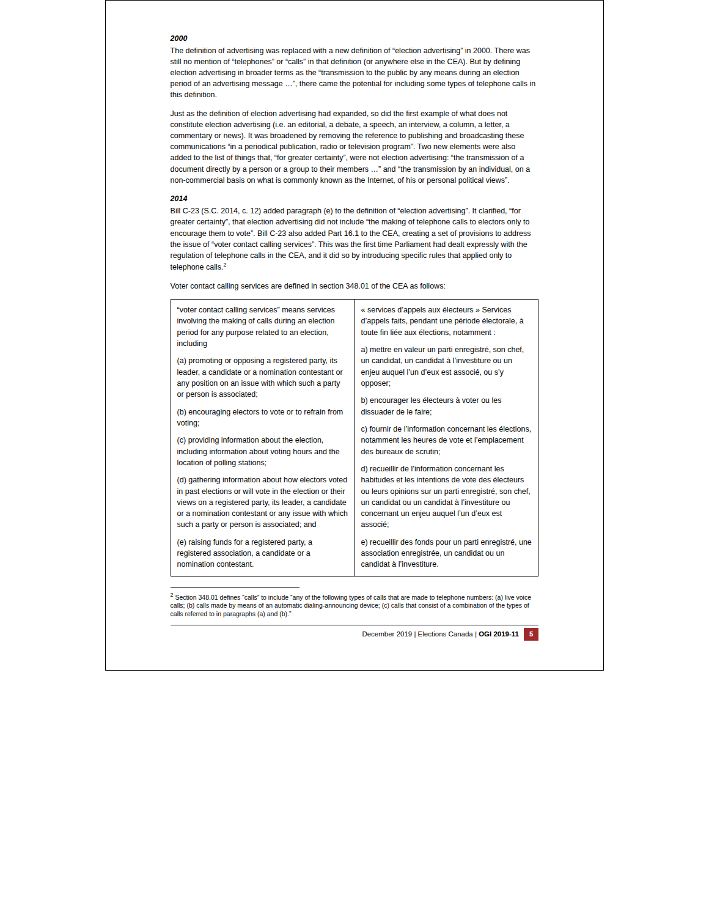2000
The definition of advertising was replaced with a new definition of “election advertising” in 2000. There was still no mention of “telephones” or “calls” in that definition (or anywhere else in the CEA). But by defining election advertising in broader terms as the “transmission to the public by any means during an election period of an advertising message …”, there came the potential for including some types of telephone calls in this definition.
Just as the definition of election advertising had expanded, so did the first example of what does not constitute election advertising (i.e. an editorial, a debate, a speech, an interview, a column, a letter, a commentary or news). It was broadened by removing the reference to publishing and broadcasting these communications “in a periodical publication, radio or television program”. Two new elements were also added to the list of things that, “for greater certainty”, were not election advertising: “the transmission of a document directly by a person or a group to their members …” and “the transmission by an individual, on a non-commercial basis on what is commonly known as the Internet, of his or personal political views”.
2014
Bill C-23 (S.C. 2014, c. 12) added paragraph (e) to the definition of “election advertising”. It clarified, “for greater certainty”, that election advertising did not include “the making of telephone calls to electors only to encourage them to vote”. Bill C-23 also added Part 16.1 to the CEA, creating a set of provisions to address the issue of “voter contact calling services”. This was the first time Parliament had dealt expressly with the regulation of telephone calls in the CEA, and it did so by introducing specific rules that applied only to telephone calls.2
Voter contact calling services are defined in section 348.01 of the CEA as follows:
| “voter contact calling services” means services involving the making of calls during an election period for any purpose related to an election, including (a) promoting or opposing a registered party, its leader, a candidate or a nomination contestant or any position on an issue with which such a party or person is associated; (b) encouraging electors to vote or to refrain from voting; (c) providing information about the election, including information about voting hours and the location of polling stations; (d) gathering information about how electors voted in past elections or will vote in the election or their views on a registered party, its leader, a candidate or a nomination contestant or any issue with which such a party or person is associated; and (e) raising funds for a registered party, a registered association, a candidate or a nomination contestant. | « services d’appels aux électeurs » Services d’appels faits, pendant une période électorale, à toute fin liée aux élections, notamment : a) mettre en valeur un parti enregistré, son chef, un candidat, un candidat à l’investiture ou un enjeu auquel l’un d’eux est associé, ou s’y opposer; b) encourager les électeurs à voter ou les dissuader de le faire; c) fournir de l’information concernant les élections, notamment les heures de vote et l’emplacement des bureaux de scrutin; d) recueillir de l’information concernant les habitudes et les intentions de vote des électeurs ou leurs opinions sur un parti enregistré, son chef, un candidat ou un candidat à l’investiture ou concernant un enjeu auquel l’un d’eux est associé; e) recueillir des fonds pour un parti enregistré, une association enregistrée, un candidat ou un candidat à l’investiture. |
2 Section 348.01 defines “calls” to include “any of the following types of calls that are made to telephone numbers: (a) live voice calls; (b) calls made by means of an automatic dialing-announcing device; (c) calls that consist of a combination of the types of calls referred to in paragraphs (a) and (b).”
December 2019 | Elections Canada | OGI 2019-115